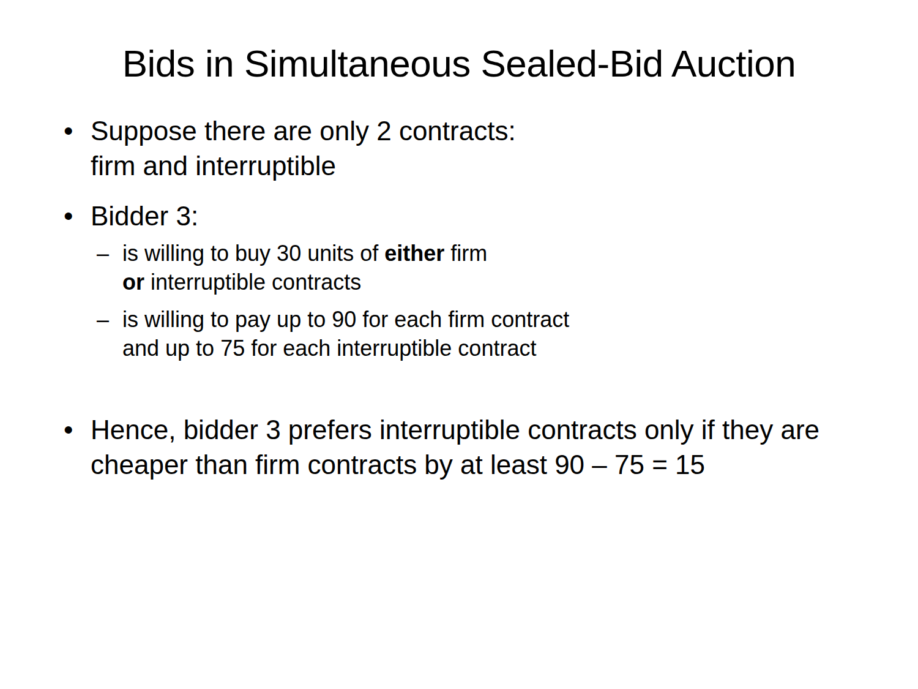Bids in Simultaneous Sealed-Bid Auction
Suppose there are only 2 contracts:
firm and interruptible
Bidder 3:
is willing to buy 30 units of either firm
or interruptible contracts
is willing to pay up to 90 for each firm contract
and up to 75 for each interruptible contract
Hence, bidder 3 prefers interruptible contracts only if they are cheaper than firm contracts by at least 90 – 75 = 15